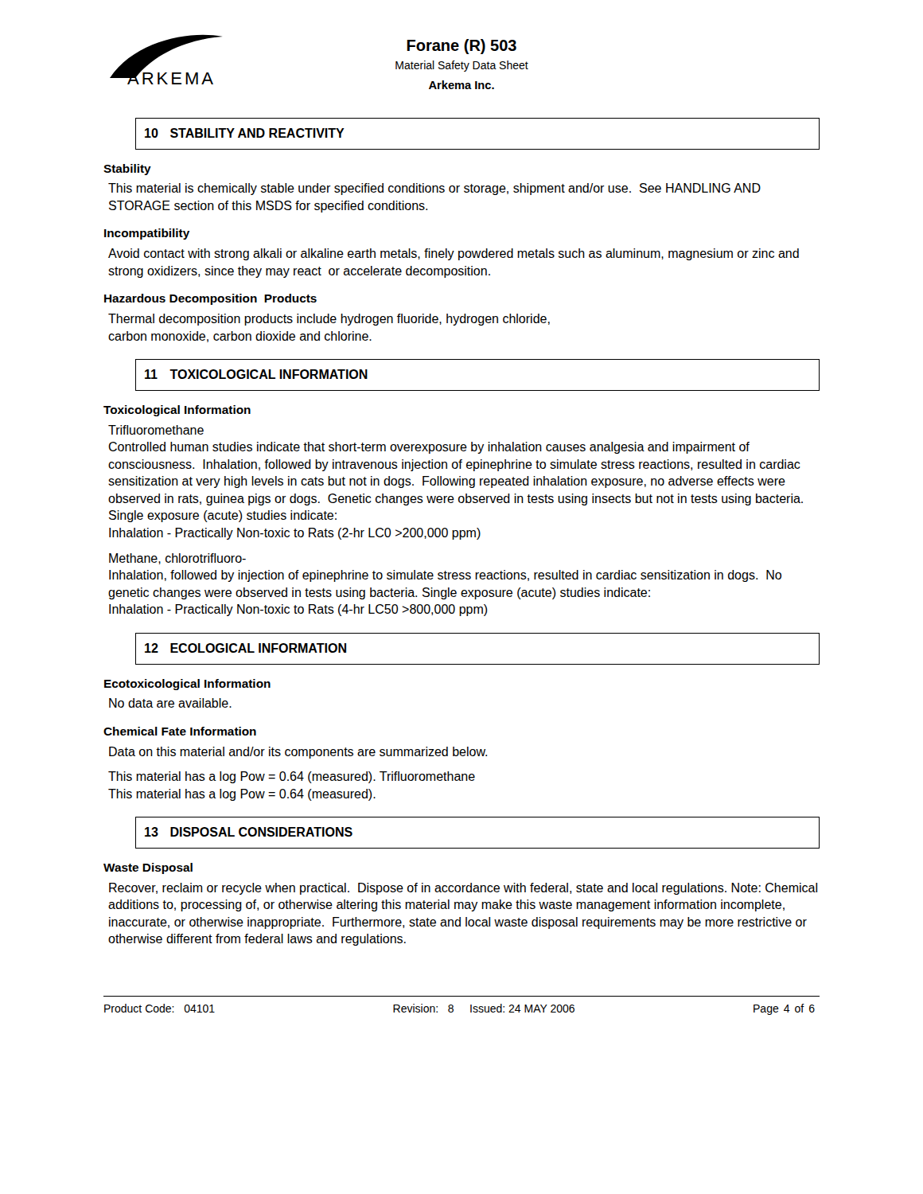ARKEMA
Forane (R) 503
Material Safety Data Sheet
Arkema Inc.
10 STABILITY AND REACTIVITY
Stability
This material is chemically stable under specified conditions or storage, shipment and/or use. See HANDLING AND STORAGE section of this MSDS for specified conditions.
Incompatibility
Avoid contact with strong alkali or alkaline earth metals, finely powdered metals such as aluminum, magnesium or zinc and strong oxidizers, since they may react or accelerate decomposition.
Hazardous Decomposition Products
Thermal decomposition products include hydrogen fluoride, hydrogen chloride,
carbon monoxide, carbon dioxide and chlorine.
11 TOXICOLOGICAL INFORMATION
Toxicological Information
Trifluoromethane
Controlled human studies indicate that short-term overexposure by inhalation causes analgesia and impairment of consciousness. Inhalation, followed by intravenous injection of epinephrine to simulate stress reactions, resulted in cardiac sensitization at very high levels in cats but not in dogs. Following repeated inhalation exposure, no adverse effects were observed in rats, guinea pigs or dogs. Genetic changes were observed in tests using insects but not in tests using bacteria. Single exposure (acute) studies indicate:
Inhalation - Practically Non-toxic to Rats (2-hr LC0 >200,000 ppm)
Methane, chlorotrifluoro-
Inhalation, followed by injection of epinephrine to simulate stress reactions, resulted in cardiac sensitization in dogs. No genetic changes were observed in tests using bacteria. Single exposure (acute) studies indicate:
Inhalation - Practically Non-toxic to Rats (4-hr LC50 >800,000 ppm)
12 ECOLOGICAL INFORMATION
Ecotoxicological Information
No data are available.
Chemical Fate Information
Data on this material and/or its components are summarized below.
This material has a log Pow = 0.64 (measured). Trifluoromethane
This material has a log Pow = 0.64 (measured).
13 DISPOSAL CONSIDERATIONS
Waste Disposal
Recover, reclaim or recycle when practical. Dispose of in accordance with federal, state and local regulations. Note: Chemical additions to, processing of, or otherwise altering this material may make this waste management information incomplete, inaccurate, or otherwise inappropriate. Furthermore, state and local waste disposal requirements may be more restrictive or otherwise different from federal laws and regulations.
Product Code: 04101
Revision: 8 Issued: 24 MAY 2006
Page4of6